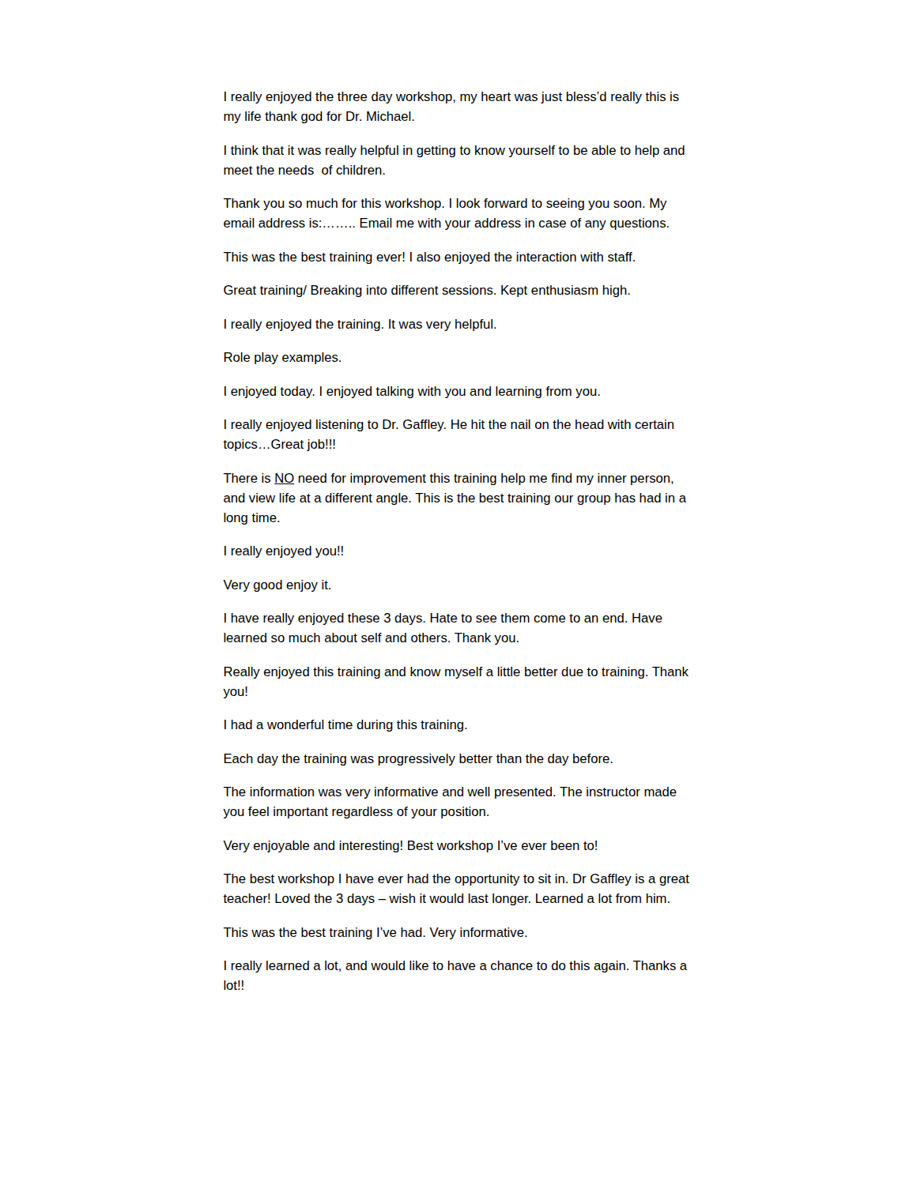I really enjoyed the three day workshop, my heart was just bless’d really this is my life thank god for Dr. Michael.
I think that it was really helpful in getting to know yourself to be able to help and meet the needs of children.
Thank you so much for this workshop. I look forward to seeing you soon. My email address is:…….. Email me with your address in case of any questions.
This was the best training ever! I also enjoyed the interaction with staff.
Great training/ Breaking into different sessions. Kept enthusiasm high.
I really enjoyed the training. It was very helpful.
Role play examples.
I enjoyed today. I enjoyed talking with you and learning from you.
I really enjoyed listening to Dr. Gaffley. He hit the nail on the head with certain topics…Great job!!!
There is NO need for improvement this training help me find my inner person, and view life at a different angle. This is the best training our group has had in a long time.
I really enjoyed you!!
Very good enjoy it.
I have really enjoyed these 3 days. Hate to see them come to an end. Have learned so much about self and others. Thank you.
Really enjoyed this training and know myself a little better due to training. Thank you!
I had a wonderful time during this training.
Each day the training was progressively better than the day before.
The information was very informative and well presented. The instructor made you feel important regardless of your position.
Very enjoyable and interesting! Best workshop I’ve ever been to!
The best workshop I have ever had the opportunity to sit in. Dr Gaffley is a great teacher! Loved the 3 days – wish it would last longer. Learned a lot from him.
This was the best training I’ve had. Very informative.
I really learned a lot, and would like to have a chance to do this again. Thanks a lot!!